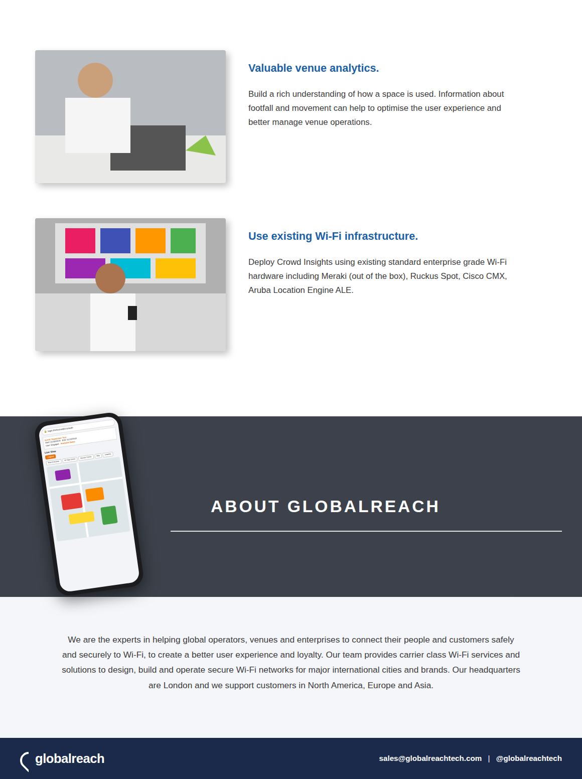Valuable venue analytics.
Build a rich understanding of how a space is used. Information about footfall and movement can help to optimise the user experience and better manage venue operations.
Use existing Wi-Fi infrastructure.
Deploy Crowd Insights using existing standard enterprise grade Wi-Fi hardware including Meraki (out of the box), Ruckus Spot, Cisco CMX, Aruba Location Engine ALE.
🔒 login.thinksmartkit.io/auth
Event: September Test
Start: 01/09/2018 End: 31/10/2018
User: Engaged Available Dates
Live View
Legend
Main Entrance All Side Street Square Centre Map Satellite
ABOUT GLOBALREACH
We are the experts in helping global operators, venues and enterprises to connect their people and customers safely and securely to Wi-Fi, to create a better user experience and loyalty. Our team provides carrier class Wi-Fi services and solutions to design, build and operate secure Wi-Fi networks for major international cities and brands. Our headquarters are London and we support customers in North America, Europe and Asia.
globalreach
sales@globalreachtech.com | @globalreachtech